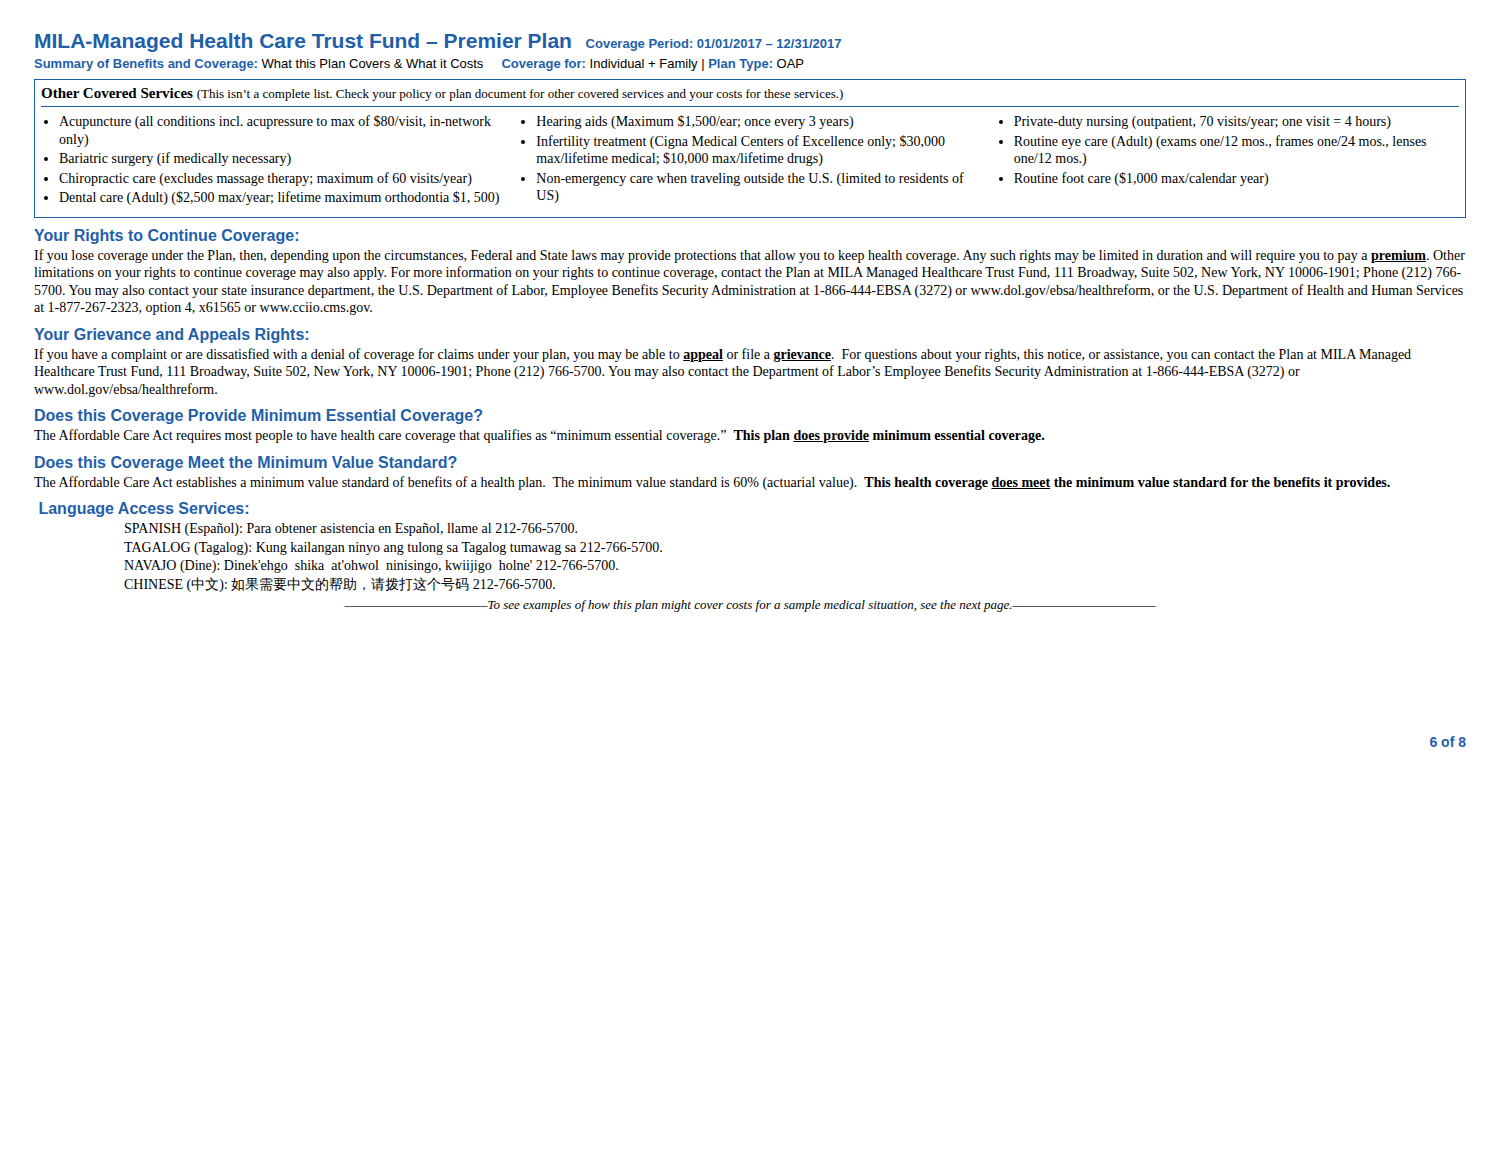MILA-Managed Health Care Trust Fund – Premier Plan Coverage Period: 01/01/2017 – 12/31/2017
Summary of Benefits and Coverage: What this Plan Covers & What it Costs Coverage for: Individual + Family | Plan Type: OAP
Other Covered Services (This isn’t a complete list. Check your policy or plan document for other covered services and your costs for these services.)
Acupuncture (all conditions incl. acupressure to max of $80/visit, in-network only)
Bariatric surgery (if medically necessary)
Chiropractic care (excludes massage therapy; maximum of 60 visits/year)
Dental care (Adult) ($2,500 max/year; lifetime maximum orthodontia $1, 500)
Hearing aids (Maximum $1,500/ear; once every 3 years)
Infertility treatment (Cigna Medical Centers of Excellence only; $30,000 max/lifetime medical; $10,000 max/lifetime drugs)
Non-emergency care when traveling outside the U.S. (limited to residents of US)
Private-duty nursing (outpatient, 70 visits/year; one visit = 4 hours)
Routine eye care (Adult) (exams one/12 mos., frames one/24 mos., lenses one/12 mos.)
Routine foot care ($1,000 max/calendar year)
Your Rights to Continue Coverage:
If you lose coverage under the Plan, then, depending upon the circumstances, Federal and State laws may provide protections that allow you to keep health coverage. Any such rights may be limited in duration and will require you to pay a premium. Other limitations on your rights to continue coverage may also apply. For more information on your rights to continue coverage, contact the Plan at MILA Managed Healthcare Trust Fund, 111 Broadway, Suite 502, New York, NY 10006-1901; Phone (212) 766-5700. You may also contact your state insurance department, the U.S. Department of Labor, Employee Benefits Security Administration at 1-866-444-EBSA (3272) or www.dol.gov/ebsa/healthreform, or the U.S. Department of Health and Human Services at 1-877-267-2323, option 4, x61565 or www.cciio.cms.gov.
Your Grievance and Appeals Rights:
If you have a complaint or are dissatisfied with a denial of coverage for claims under your plan, you may be able to appeal or file a grievance. For questions about your rights, this notice, or assistance, you can contact the Plan at MILA Managed Healthcare Trust Fund, 111 Broadway, Suite 502, New York, NY 10006-1901; Phone (212) 766-5700. You may also contact the Department of Labor’s Employee Benefits Security Administration at 1-866-444-EBSA (3272) or www.dol.gov/ebsa/healthreform.
Does this Coverage Provide Minimum Essential Coverage?
The Affordable Care Act requires most people to have health care coverage that qualifies as “minimum essential coverage.” This plan does provide minimum essential coverage.
Does this Coverage Meet the Minimum Value Standard?
The Affordable Care Act establishes a minimum value standard of benefits of a health plan. The minimum value standard is 60% (actuarial value). This health coverage does meet the minimum value standard for the benefits it provides.
Language Access Services:
SPANISH (Español): Para obtener asistencia en Español, llame al 212-766-5700.
TAGALOG (Tagalog): Kung kailangan ninyo ang tulong sa Tagalog tumawag sa 212-766-5700.
NAVAJO (Dine): Dinek'ehgo shika at'ohwol ninisingo, kwiijigo holne' 212-766-5700.
CHINESE (中文): 如果需要中文的帮助，请拨打这个号码 212-766-5700.
––––––––––––––––––––––To see examples of how this plan might cover costs for a sample medical situation, see the next page.––––––––––––––––––––––
6 of 8